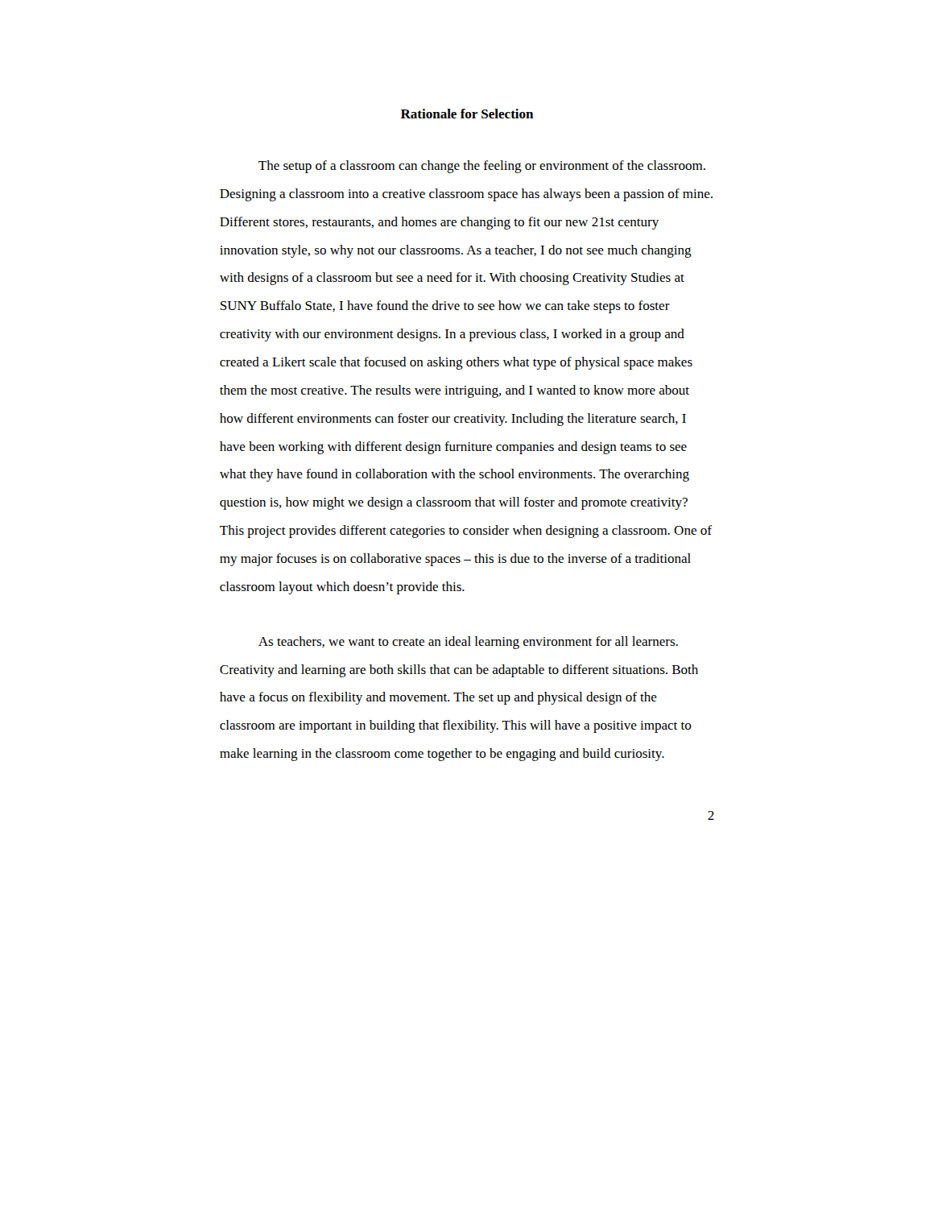Rationale for Selection
The setup of a classroom can change the feeling or environment of the classroom. Designing a classroom into a creative classroom space has always been a passion of mine. Different stores, restaurants, and homes are changing to fit our new 21st century innovation style, so why not our classrooms. As a teacher, I do not see much changing with designs of a classroom but see a need for it. With choosing Creativity Studies at SUNY Buffalo State, I have found the drive to see how we can take steps to foster creativity with our environment designs. In a previous class, I worked in a group and created a Likert scale that focused on asking others what type of physical space makes them the most creative. The results were intriguing, and I wanted to know more about how different environments can foster our creativity. Including the literature search, I have been working with different design furniture companies and design teams to see what they have found in collaboration with the school environments. The overarching question is, how might we design a classroom that will foster and promote creativity? This project provides different categories to consider when designing a classroom. One of my major focuses is on collaborative spaces – this is due to the inverse of a traditional classroom layout which doesn’t provide this.
As teachers, we want to create an ideal learning environment for all learners. Creativity and learning are both skills that can be adaptable to different situations. Both have a focus on flexibility and movement. The set up and physical design of the classroom are important in building that flexibility. This will have a positive impact to make learning in the classroom come together to be engaging and build curiosity.
2